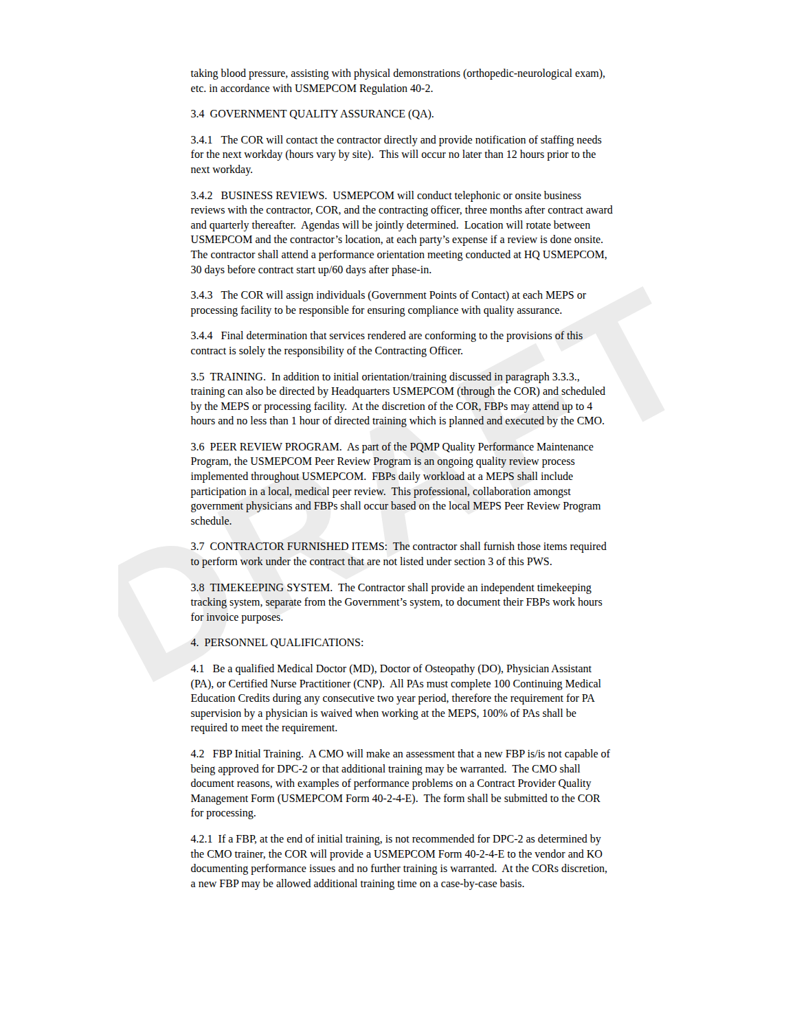DRAFT
taking blood pressure, assisting with physical demonstrations (orthopedic-neurological exam), etc. in accordance with USMEPCOM Regulation 40-2.
3.4 GOVERNMENT QUALITY ASSURANCE (QA).
3.4.1 The COR will contact the contractor directly and provide notification of staffing needs for the next workday (hours vary by site). This will occur no later than 12 hours prior to the next workday.
3.4.2 BUSINESS REVIEWS. USMEPCOM will conduct telephonic or onsite business reviews with the contractor, COR, and the contracting officer, three months after contract award and quarterly thereafter. Agendas will be jointly determined. Location will rotate between USMEPCOM and the contractor’s location, at each party’s expense if a review is done onsite. The contractor shall attend a performance orientation meeting conducted at HQ USMEPCOM, 30 days before contract start up/60 days after phase-in.
3.4.3 The COR will assign individuals (Government Points of Contact) at each MEPS or processing facility to be responsible for ensuring compliance with quality assurance.
3.4.4 Final determination that services rendered are conforming to the provisions of this contract is solely the responsibility of the Contracting Officer.
3.5 TRAINING. In addition to initial orientation/training discussed in paragraph 3.3.3., training can also be directed by Headquarters USMEPCOM (through the COR) and scheduled by the MEPS or processing facility. At the discretion of the COR, FBPs may attend up to 4 hours and no less than 1 hour of directed training which is planned and executed by the CMO.
3.6 PEER REVIEW PROGRAM. As part of the PQMP Quality Performance Maintenance Program, the USMEPCOM Peer Review Program is an ongoing quality review process implemented throughout USMEPCOM. FBPs daily workload at a MEPS shall include participation in a local, medical peer review. This professional, collaboration amongst government physicians and FBPs shall occur based on the local MEPS Peer Review Program schedule.
3.7 CONTRACTOR FURNISHED ITEMS: The contractor shall furnish those items required to perform work under the contract that are not listed under section 3 of this PWS.
3.8 TIMEKEEPING SYSTEM. The Contractor shall provide an independent timekeeping tracking system, separate from the Government’s system, to document their FBPs work hours for invoice purposes.
4. PERSONNEL QUALIFICATIONS:
4.1 Be a qualified Medical Doctor (MD), Doctor of Osteopathy (DO), Physician Assistant (PA), or Certified Nurse Practitioner (CNP). All PAs must complete 100 Continuing Medical Education Credits during any consecutive two year period, therefore the requirement for PA supervision by a physician is waived when working at the MEPS, 100% of PAs shall be required to meet the requirement.
4.2 FBP Initial Training. A CMO will make an assessment that a new FBP is/is not capable of being approved for DPC-2 or that additional training may be warranted. The CMO shall document reasons, with examples of performance problems on a Contract Provider Quality Management Form (USMEPCOM Form 40-2-4-E). The form shall be submitted to the COR for processing.
4.2.1 If a FBP, at the end of initial training, is not recommended for DPC-2 as determined by the CMO trainer, the COR will provide a USMEPCOM Form 40-2-4-E to the vendor and KO documenting performance issues and no further training is warranted. At the CORs discretion, a new FBP may be allowed additional training time on a case-by-case basis.